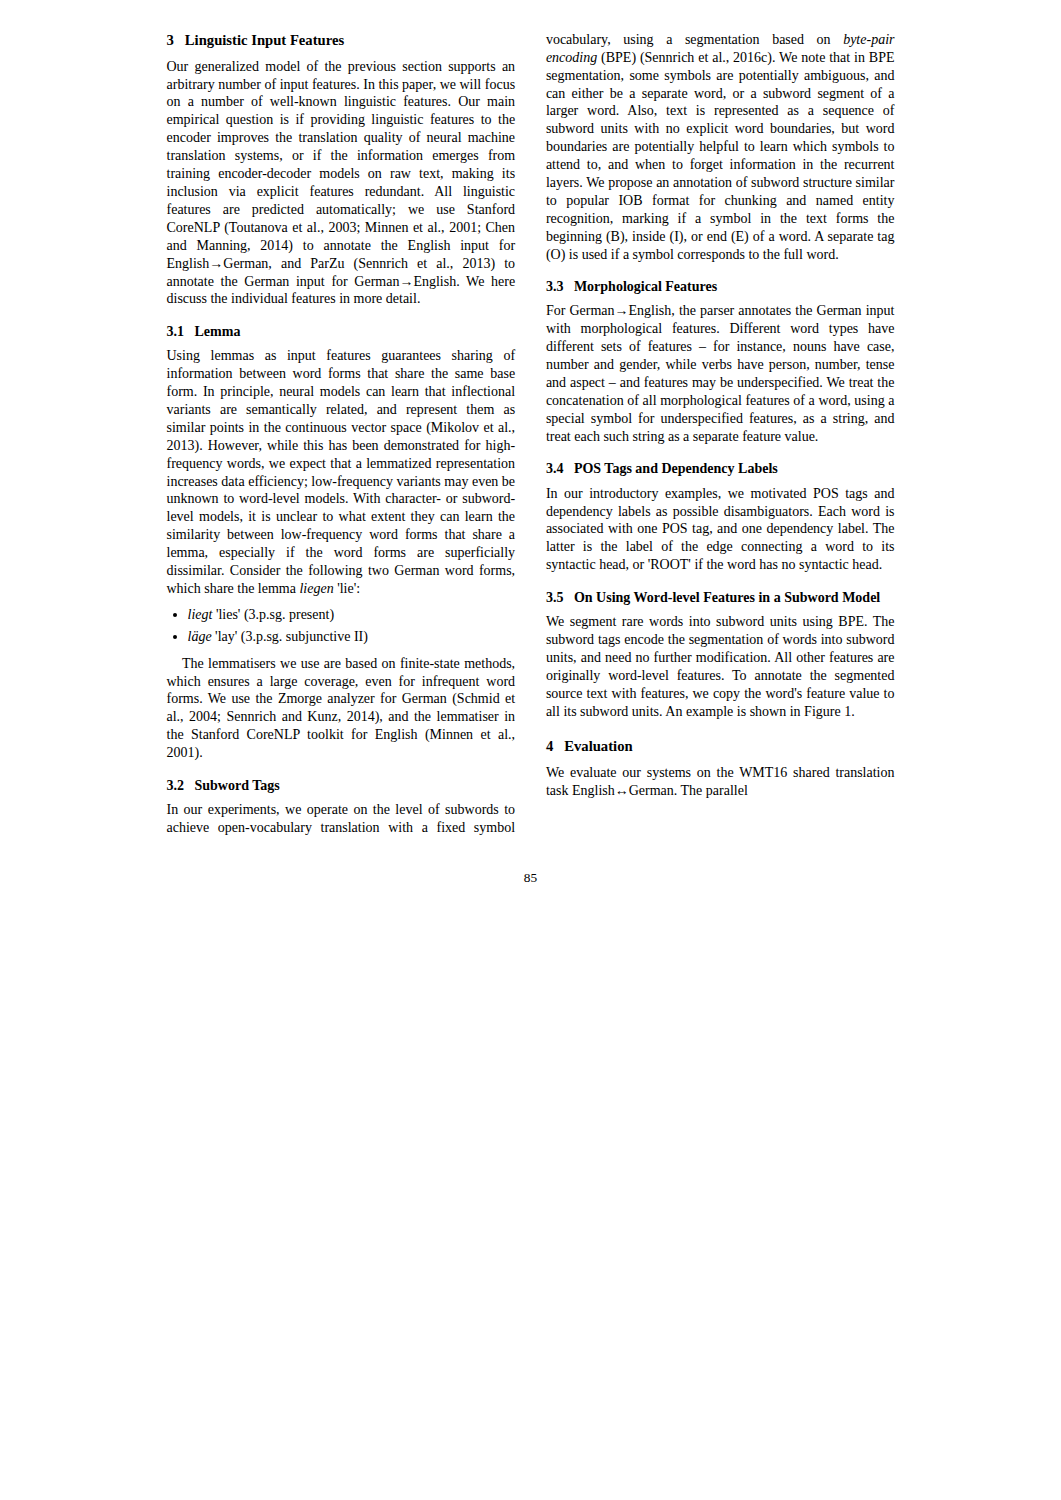3 Linguistic Input Features
Our generalized model of the previous section supports an arbitrary number of input features. In this paper, we will focus on a number of well-known linguistic features. Our main empirical question is if providing linguistic features to the encoder improves the translation quality of neural machine translation systems, or if the information emerges from training encoder-decoder models on raw text, making its inclusion via explicit features redundant. All linguistic features are predicted automatically; we use Stanford CoreNLP (Toutanova et al., 2003; Minnen et al., 2001; Chen and Manning, 2014) to annotate the English input for English→German, and ParZu (Sennrich et al., 2013) to annotate the German input for German→English. We here discuss the individual features in more detail.
3.1 Lemma
Using lemmas as input features guarantees sharing of information between word forms that share the same base form. In principle, neural models can learn that inflectional variants are semantically related, and represent them as similar points in the continuous vector space (Mikolov et al., 2013). However, while this has been demonstrated for high-frequency words, we expect that a lemmatized representation increases data efficiency; low-frequency variants may even be unknown to word-level models. With character- or subword-level models, it is unclear to what extent they can learn the similarity between low-frequency word forms that share a lemma, especially if the word forms are superficially dissimilar. Consider the following two German word forms, which share the lemma liegen 'lie':
liegt 'lies' (3.p.sg. present)
läge 'lay' (3.p.sg. subjunctive II)
The lemmatisers we use are based on finite-state methods, which ensures a large coverage, even for infrequent word forms. We use the Zmorge analyzer for German (Schmid et al., 2004; Sennrich and Kunz, 2014), and the lemmatiser in the Stanford CoreNLP toolkit for English (Minnen et al., 2001).
3.2 Subword Tags
In our experiments, we operate on the level of subwords to achieve open-vocabulary translation with a fixed symbol vocabulary, using a segmentation based on byte-pair encoding (BPE) (Sennrich et al., 2016c). We note that in BPE segmentation, some symbols are potentially ambiguous, and can either be a separate word, or a subword segment of a larger word. Also, text is represented as a sequence of subword units with no explicit word boundaries, but word boundaries are potentially helpful to learn which symbols to attend to, and when to forget information in the recurrent layers. We propose an annotation of subword structure similar to popular IOB format for chunking and named entity recognition, marking if a symbol in the text forms the beginning (B), inside (I), or end (E) of a word. A separate tag (O) is used if a symbol corresponds to the full word.
3.3 Morphological Features
For German→English, the parser annotates the German input with morphological features. Different word types have different sets of features – for instance, nouns have case, number and gender, while verbs have person, number, tense and aspect – and features may be underspecified. We treat the concatenation of all morphological features of a word, using a special symbol for underspecified features, as a string, and treat each such string as a separate feature value.
3.4 POS Tags and Dependency Labels
In our introductory examples, we motivated POS tags and dependency labels as possible disambiguators. Each word is associated with one POS tag, and one dependency label. The latter is the label of the edge connecting a word to its syntactic head, or 'ROOT' if the word has no syntactic head.
3.5 On Using Word-level Features in a Subword Model
We segment rare words into subword units using BPE. The subword tags encode the segmentation of words into subword units, and need no further modification. All other features are originally word-level features. To annotate the segmented source text with features, we copy the word's feature value to all its subword units. An example is shown in Figure 1.
4 Evaluation
We evaluate our systems on the WMT16 shared translation task English↔German. The parallel
85